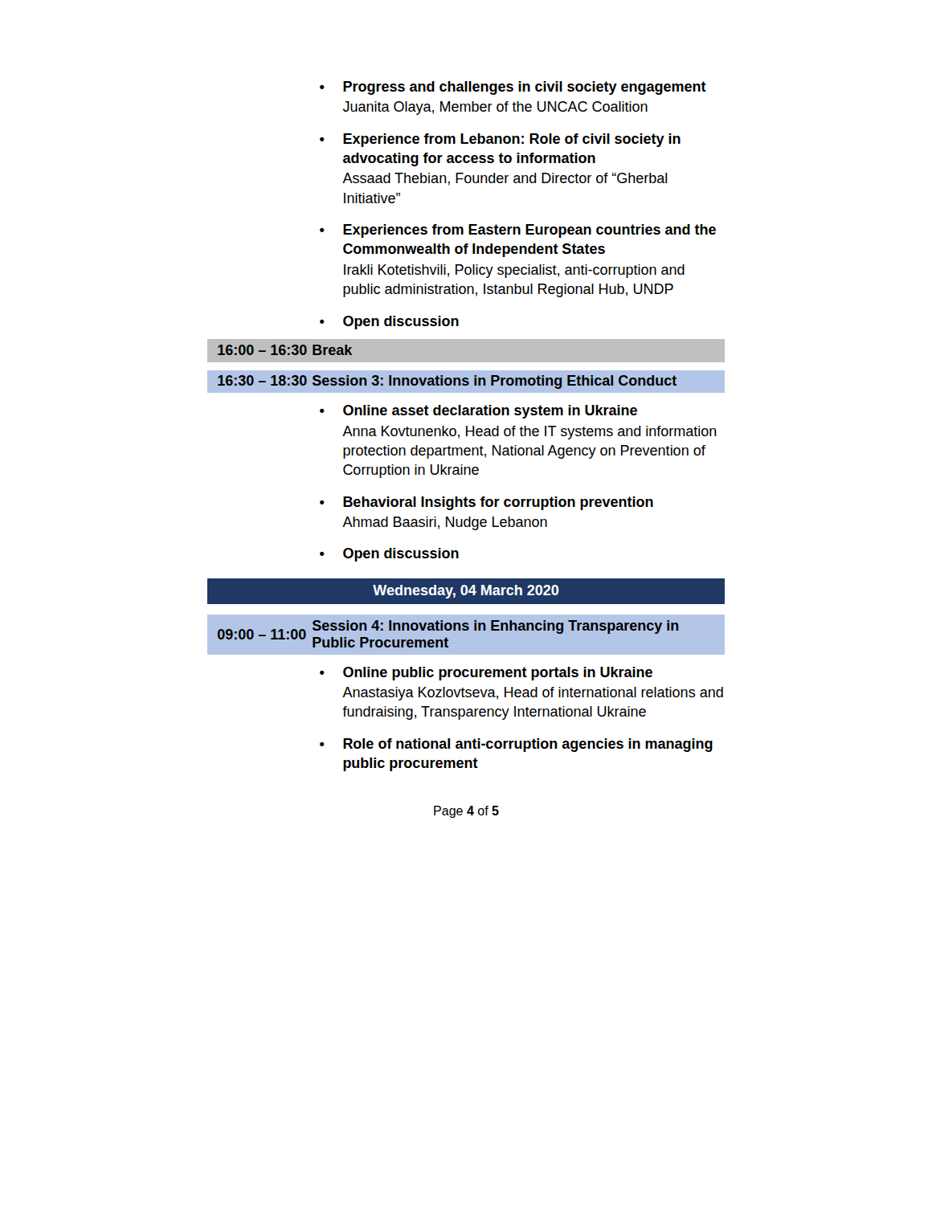•Progress and challenges in civil society engagement
Juanita Olaya, Member of the UNCAC Coalition
•Experience from Lebanon: Role of civil society in advocating for access to information
Assaad Thebian, Founder and Director of “Gherbal Initiative”
•Experiences from Eastern European countries and the Commonwealth of Independent States
Irakli Kotetishvili, Policy specialist, anti-corruption and public administration, Istanbul Regional Hub, UNDP
•Open discussion
16:00 – 16:30
Break
16:30 – 18:30
Session 3: Innovations in Promoting Ethical Conduct
•Online asset declaration system in Ukraine
Anna Kovtunenko, Head of the IT systems and information protection department, National Agency on Prevention of Corruption in Ukraine
•Behavioral Insights for corruption prevention
Ahmad Baasiri, Nudge Lebanon
•Open discussion
Wednesday, 04 March 2020
09:00 – 11:00
Session 4: Innovations in Enhancing Transparency in Public Procurement
•Online public procurement portals in Ukraine
Anastasiya Kozlovtseva, Head of international relations and fundraising, Transparency International Ukraine
•Role of national anti-corruption agencies in managing public procurement
Page 4 of 5